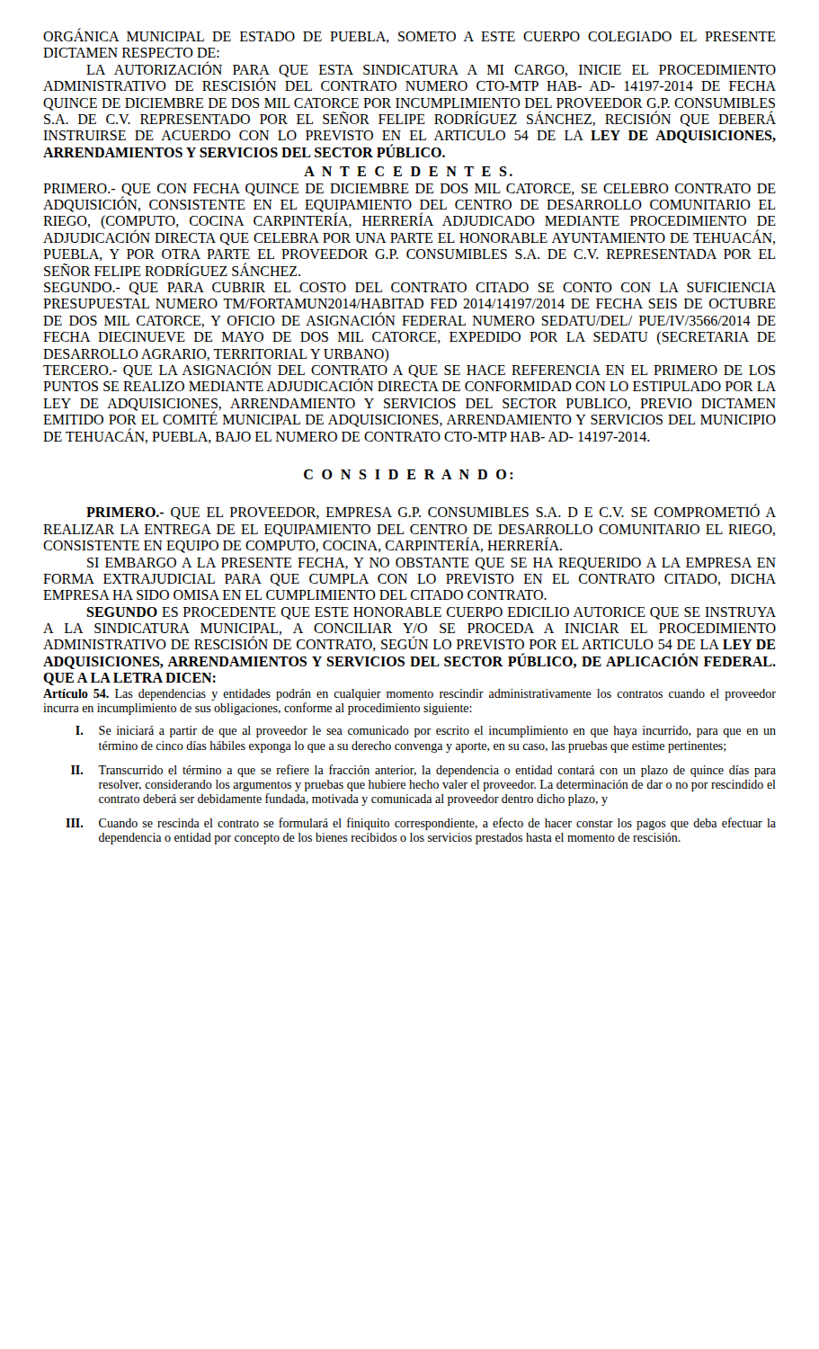ORGÁNICA MUNICIPAL DE ESTADO DE PUEBLA, SOMETO A ESTE CUERPO COLEGIADO EL PRESENTE DICTAMEN RESPECTO DE:
LA AUTORIZACIÓN PARA QUE ESTA SINDICATURA A MI CARGO, INICIE EL PROCEDIMIENTO ADMINISTRATIVO DE RESCISIÓN DEL CONTRATO NUMERO CTO-MTP HAB- AD- 14197-2014 DE FECHA QUINCE DE DICIEMBRE DE DOS MIL CATORCE POR INCUMPLIMIENTO DEL PROVEEDOR G.P. CONSUMIBLES S.A. DE C.V. REPRESENTADO POR EL SEÑOR FELIPE RODRÍGUEZ SÁNCHEZ, RECISIÓN QUE DEBERÁ INSTRUIRSE DE ACUERDO CON LO PREVISTO EN EL ARTICULO 54 DE LA LEY DE ADQUISICIONES, ARRENDAMIENTOS Y SERVICIOS DEL SECTOR PÚBLICO.
A N T E C E D E N T E S.
PRIMERO.- QUE CON FECHA QUINCE DE DICIEMBRE DE DOS MIL CATORCE, SE CELEBRO CONTRATO DE ADQUISICIÓN, CONSISTENTE EN EL EQUIPAMIENTO DEL CENTRO DE DESARROLLO COMUNITARIO EL RIEGO, (COMPUTO, COCINA CARPINTERÍA, HERRERÍA ADJUDICADO MEDIANTE PROCEDIMIENTO DE ADJUDICACIÓN DIRECTA QUE CELEBRA POR UNA PARTE EL HONORABLE AYUNTAMIENTO DE TEHUACÁN, PUEBLA, Y POR OTRA PARTE EL PROVEEDOR G.P. CONSUMIBLES S.A. DE C.V. REPRESENTADA POR EL SEÑOR FELIPE RODRÍGUEZ SÁNCHEZ.
SEGUNDO.- QUE PARA CUBRIR EL COSTO DEL CONTRATO CITADO SE CONTO CON LA SUFICIENCIA PRESUPUESTAL NUMERO TM/FORTAMUN2014/HABITAD FED 2014/14197/2014 DE FECHA SEIS DE OCTUBRE DE DOS MIL CATORCE, Y OFICIO DE ASIGNACIÓN FEDERAL NUMERO SEDATU/DEL/ PUE/IV/3566/2014 DE FECHA DIECINUEVE DE MAYO DE DOS MIL CATORCE, EXPEDIDO POR LA SEDATU (SECRETARIA DE DESARROLLO AGRARIO, TERRITORIAL Y URBANO)
TERCERO.- QUE LA ASIGNACIÓN DEL CONTRATO A QUE SE HACE REFERENCIA EN EL PRIMERO DE LOS PUNTOS SE REALIZO MEDIANTE ADJUDICACIÓN DIRECTA DE CONFORMIDAD CON LO ESTIPULADO POR LA LEY DE ADQUISICIONES, ARRENDAMIENTO Y SERVICIOS DEL SECTOR PUBLICO, PREVIO DICTAMEN EMITIDO POR EL COMITÉ MUNICIPAL DE ADQUISICIONES, ARRENDAMIENTO Y SERVICIOS DEL MUNICIPIO DE TEHUACÁN, PUEBLA, BAJO EL NUMERO DE CONTRATO CTO-MTP HAB- AD- 14197-2014.
C O N S I D E R A N D O:
PRIMERO.- QUE EL PROVEEDOR, EMPRESA G.P. CONSUMIBLES S.A. D E C.V. SE COMPROMETIÓ A REALIZAR LA ENTREGA DE EL EQUIPAMIENTO DEL CENTRO DE DESARROLLO COMUNITARIO EL RIEGO, CONSISTENTE EN EQUIPO DE COMPUTO, COCINA, CARPINTERÍA, HERRERÍA.
SI EMBARGO A LA PRESENTE FECHA, Y NO OBSTANTE QUE SE HA REQUERIDO A LA EMPRESA EN FORMA EXTRAJUDICIAL PARA QUE CUMPLA CON LO PREVISTO EN EL CONTRATO CITADO, DICHA EMPRESA HA SIDO OMISA EN EL CUMPLIMIENTO DEL CITADO CONTRATO.
SEGUNDO ES PROCEDENTE QUE ESTE HONORABLE CUERPO EDICILIO AUTORICE QUE SE INSTRUYA A LA SINDICATURA MUNICIPAL, A CONCILIAR Y/O SE PROCEDA A INICIAR EL PROCEDIMIENTO ADMINISTRATIVO DE RESCISIÓN DE CONTRATO, SEGÚN LO PREVISTO POR EL ARTICULO 54 DE LA LEY DE ADQUISICIONES, ARRENDAMIENTOS Y SERVICIOS DEL SECTOR PÚBLICO, DE APLICACIÓN FEDERAL. QUE A LA LETRA DICEN:
Artículo 54. Las dependencias y entidades podrán en cualquier momento rescindir administrativamente los contratos cuando el proveedor incurra en incumplimiento de sus obligaciones, conforme al procedimiento siguiente:
I. Se iniciará a partir de que al proveedor le sea comunicado por escrito el incumplimiento en que haya incurrido, para que en un término de cinco días hábiles exponga lo que a su derecho convenga y aporte, en su caso, las pruebas que estime pertinentes;
II. Transcurrido el término a que se refiere la fracción anterior, la dependencia o entidad contará con un plazo de quince días para resolver, considerando los argumentos y pruebas que hubiere hecho valer el proveedor. La determinación de dar o no por rescindido el contrato deberá ser debidamente fundada, motivada y comunicada al proveedor dentro dicho plazo, y
III. Cuando se rescinda el contrato se formulará el finiquito correspondiente, a efecto de hacer constar los pagos que deba efectuar la dependencia o entidad por concepto de los bienes recibidos o los servicios prestados hasta el momento de rescisión.